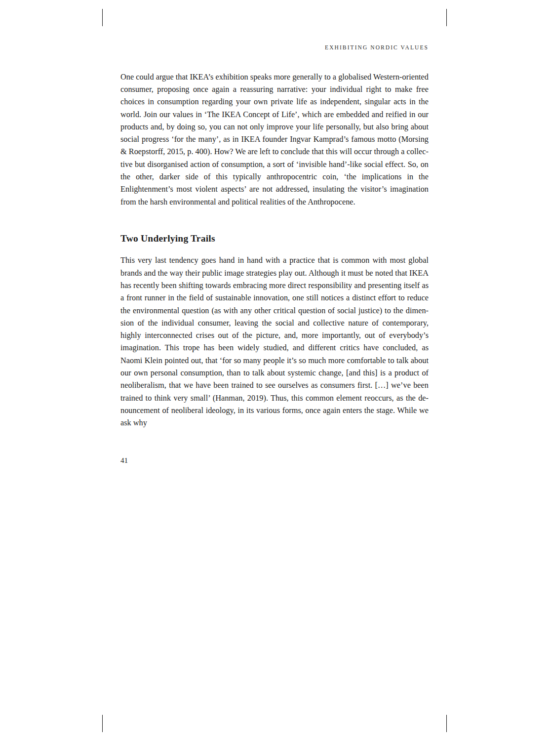Exhibiting Nordic Values
One could argue that IKEA’s exhibition speaks more generally to a globalised Western-oriented consumer, proposing once again a reassuring narrative: your individual right to make free choices in consumption regarding your own private life as independent, singular acts in the world. Join our values in ‘The IKEA Concept of Life’, which are embedded and reified in our products and, by doing so, you can not only improve your life personally, but also bring about social progress ‘for the many’, as in IKEA founder Ingvar Kamprad’s famous motto (Morsing & Roepstorff, 2015, p. 400). How? We are left to conclude that this will occur through a collective but disorganised action of consumption, a sort of ‘invisible hand’-like social effect. So, on the other, darker side of this typically anthropocentric coin, ‘the implications in the Enlightenment’s most violent aspects’ are not addressed, insulating the visitor’s imagination from the harsh environmental and political realities of the Anthropocene.
Two Underlying Trails
This very last tendency goes hand in hand with a practice that is common with most global brands and the way their public image strategies play out. Although it must be noted that IKEA has recently been shifting towards embracing more direct responsibility and presenting itself as a front runner in the field of sustainable innovation, one still notices a distinct effort to reduce the environmental question (as with any other critical question of social justice) to the dimension of the individual consumer, leaving the social and collective nature of contemporary, highly interconnected crises out of the picture, and, more importantly, out of everybody’s imagination. This trope has been widely studied, and different critics have concluded, as Naomi Klein pointed out, that ‘for so many people it’s so much more comfortable to talk about our own personal consumption, than to talk about systemic change, [and this] is a product of neoliberalism, that we have been trained to see ourselves as consumers first. […] we’ve been trained to think very small’ (Hanman, 2019). Thus, this common element reoccurs, as the denouncement of neoliberal ideology, in its various forms, once again enters the stage. While we ask why
41